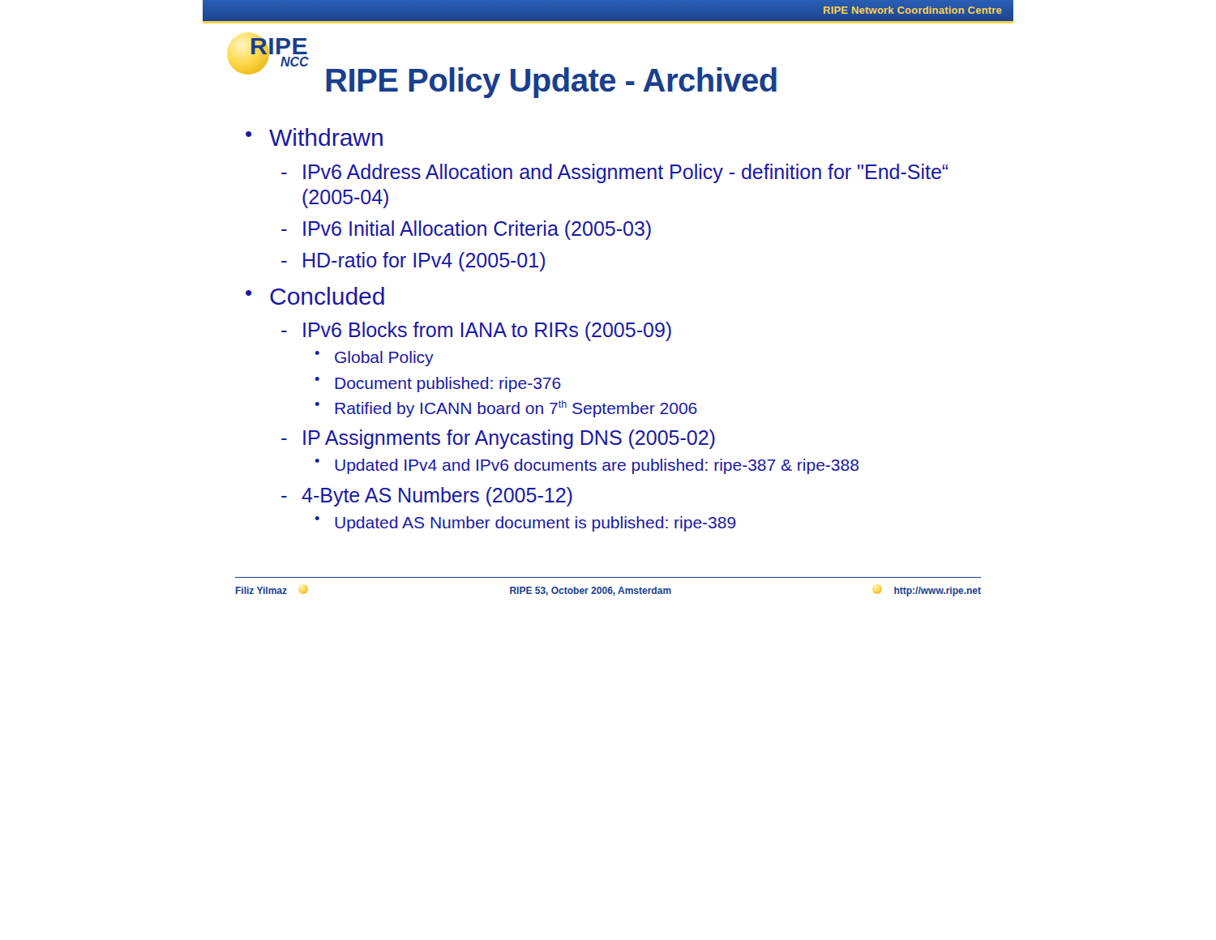RIPE Network Coordination Centre
RIPE NCC
RIPE Policy Update - Archived
Withdrawn
IPv6 Address Allocation and Assignment Policy - definition for "End-Site“ (2005-04)
IPv6 Initial Allocation Criteria (2005-03)
HD-ratio for IPv4 (2005-01)
Concluded
IPv6 Blocks from IANA to RIRs (2005-09)
Global Policy
Document published: ripe-376
Ratified by ICANN board on 7th September 2006
IP Assignments for Anycasting DNS (2005-02)
Updated IPv4 and IPv6 documents are published: ripe-387 & ripe-388
4-Byte AS Numbers (2005-12)
Updated AS Number document is published: ripe-389
Filiz Yilmaz RIPE 53, October 2006, Amsterdam http://www.ripe.net